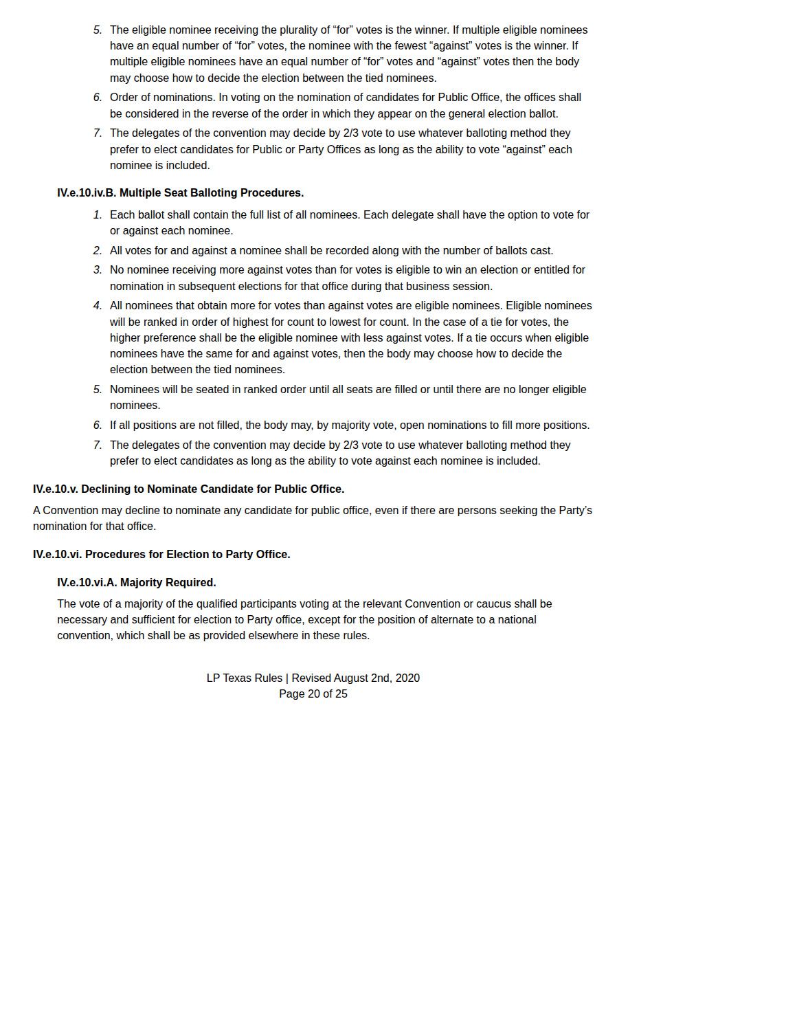The eligible nominee receiving the plurality of “for” votes is the winner. If multiple eligible nominees have an equal number of “for” votes, the nominee with the fewest “against” votes is the winner. If multiple eligible nominees have an equal number of “for” votes and “against” votes then the body may choose how to decide the election between the tied nominees.
Order of nominations. In voting on the nomination of candidates for Public Office, the offices shall be considered in the reverse of the order in which they appear on the general election ballot.
The delegates of the convention may decide by 2/3 vote to use whatever balloting method they prefer to elect candidates for Public or Party Offices as long as the ability to vote “against” each nominee is included.
IV.e.10.iv.B. Multiple Seat Balloting Procedures.
Each ballot shall contain the full list of all nominees. Each delegate shall have the option to vote for or against each nominee.
All votes for and against a nominee shall be recorded along with the number of ballots cast.
No nominee receiving more against votes than for votes is eligible to win an election or entitled for nomination in subsequent elections for that office during that business session.
All nominees that obtain more for votes than against votes are eligible nominees. Eligible nominees will be ranked in order of highest for count to lowest for count. In the case of a tie for votes, the higher preference shall be the eligible nominee with less against votes. If a tie occurs when eligible nominees have the same for and against votes, then the body may choose how to decide the election between the tied nominees.
Nominees will be seated in ranked order until all seats are filled or until there are no longer eligible nominees.
If all positions are not filled, the body may, by majority vote, open nominations to fill more positions.
The delegates of the convention may decide by 2/3 vote to use whatever balloting method they prefer to elect candidates as long as the ability to vote against each nominee is included.
IV.e.10.v. Declining to Nominate Candidate for Public Office.
A Convention may decline to nominate any candidate for public office, even if there are persons seeking the Party’s nomination for that office.
IV.e.10.vi. Procedures for Election to Party Office.
IV.e.10.vi.A. Majority Required.
The vote of a majority of the qualified participants voting at the relevant Convention or caucus shall be necessary and sufficient for election to Party office, except for the position of alternate to a national convention, which shall be as provided elsewhere in these rules.
LP Texas Rules | Revised August 2nd, 2020
Page 20 of 25